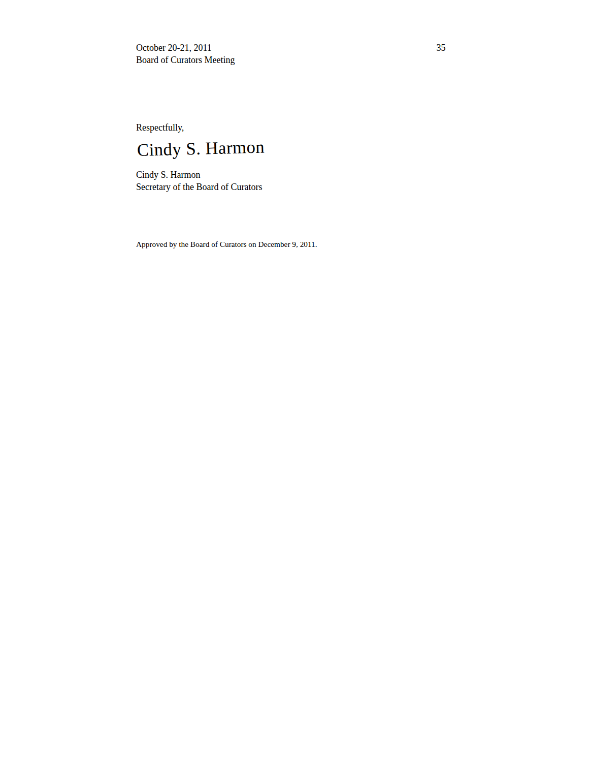October 20-21, 2011
Board of Curators Meeting
35
Respectfully,
Cindy S. Harmon
Cindy S. Harmon
Secretary of the Board of Curators
Approved by the Board of Curators on December 9, 2011.